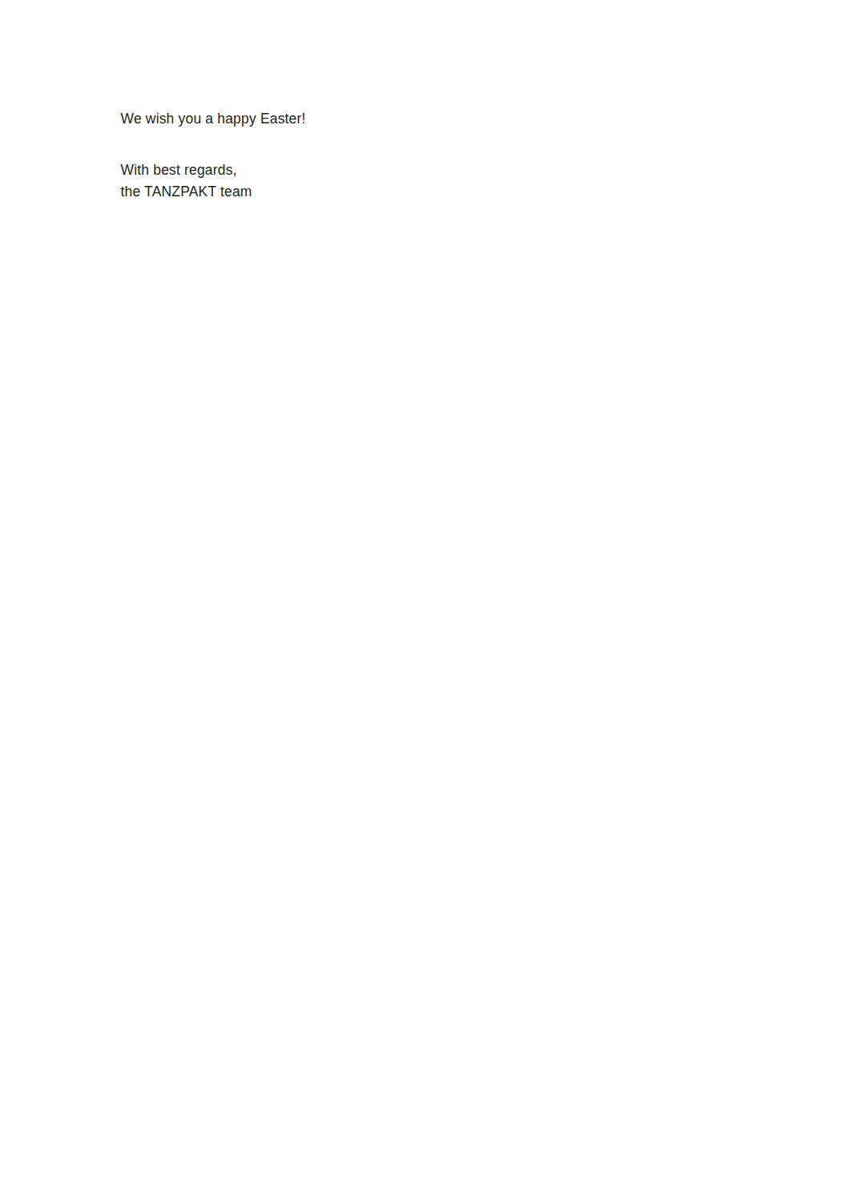We wish you a happy Easter!
With best regards,
the TANZPAKT team